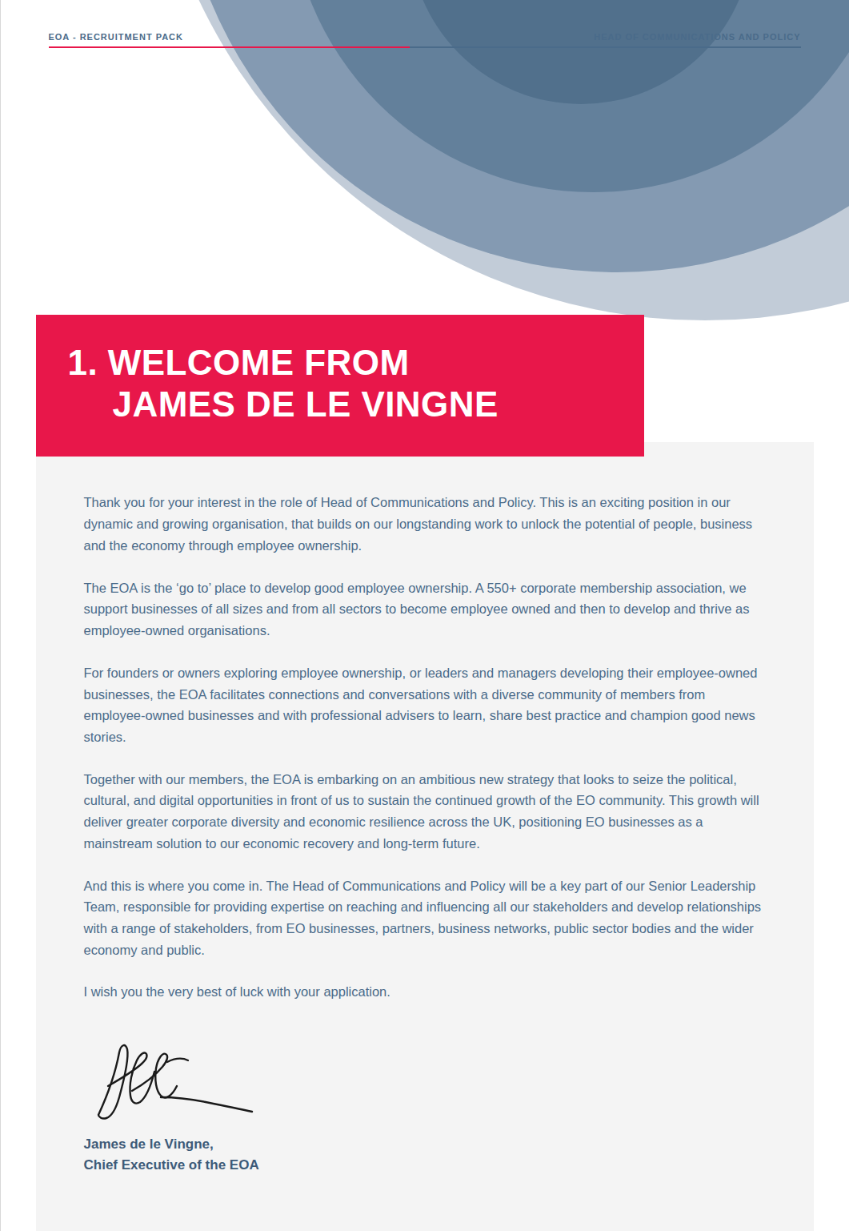EOA - Recruitment Pack
Head of Communications and Policy
EOA
Employee
Ownership
Association
Better Business Together
1. Welcome from James de le Vingne
Thank you for your interest in the role of Head of Communications and Policy. This is an exciting position in our dynamic and growing organisation, that builds on our longstanding work to unlock the potential of people, business and the economy through employee ownership.
The EOA is the ‘go to’ place to develop good employee ownership. A 550+ corporate membership association, we support businesses of all sizes and from all sectors to become employee owned and then to develop and thrive as employee-owned organisations.
For founders or owners exploring employee ownership, or leaders and managers developing their employee-owned businesses, the EOA facilitates connections and conversations with a diverse community of members from employee-owned businesses and with professional advisers to learn, share best practice and champion good news stories.
Together with our members, the EOA is embarking on an ambitious new strategy that looks to seize the political, cultural, and digital opportunities in front of us to sustain the continued growth of the EO community. This growth will deliver greater corporate diversity and economic resilience across the UK, positioning EO businesses as a mainstream solution to our economic recovery and long-term future.
And this is where you come in. The Head of Communications and Policy will be a key part of our Senior Leadership Team, responsible for providing expertise on reaching and influencing all our stakeholders and develop relationships with a range of stakeholders, from EO businesses, partners, business networks, public sector bodies and the wider economy and public.
I wish you the very best of luck with your application.
James de le Vingne,
Chief Executive of the EOA